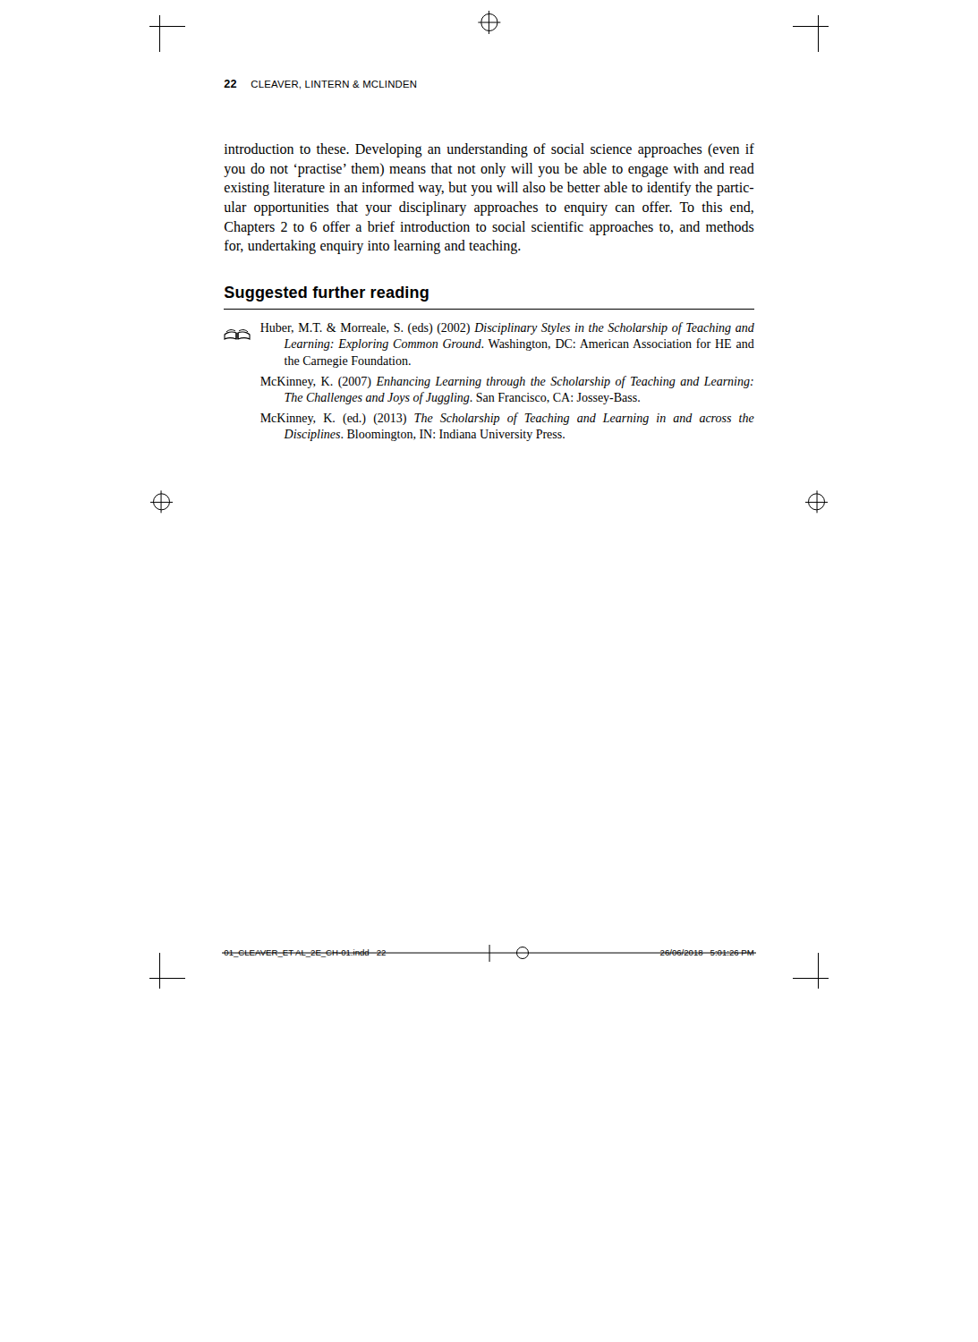22 CLEAVER, LINTERN & MCLINDEN
introduction to these. Developing an understanding of social science approaches (even if you do not ‘practise’ them) means that not only will you be able to engage with and read existing literature in an informed way, but you will also be better able to identify the particular opportunities that your disciplinary approaches to enquiry can offer. To this end, Chapters 2 to 6 offer a brief introduction to social scientific approaches to, and methods for, undertaking enquiry into learning and teaching.
Suggested further reading
Huber, M.T. & Morreale, S. (eds) (2002) Disciplinary Styles in the Scholarship of Teaching and Learning: Exploring Common Ground. Washington, DC: American Association for HE and the Carnegie Foundation.
McKinney, K. (2007) Enhancing Learning through the Scholarship of Teaching and Learning: The Challenges and Joys of Juggling. San Francisco, CA: Jossey-Bass.
McKinney, K. (ed.) (2013) The Scholarship of Teaching and Learning in and across the Disciplines. Bloomington, IN: Indiana University Press.
01_CLEAVER_ET AL_2E_CH-01.indd 22 26/06/2018 5:01:26 PM